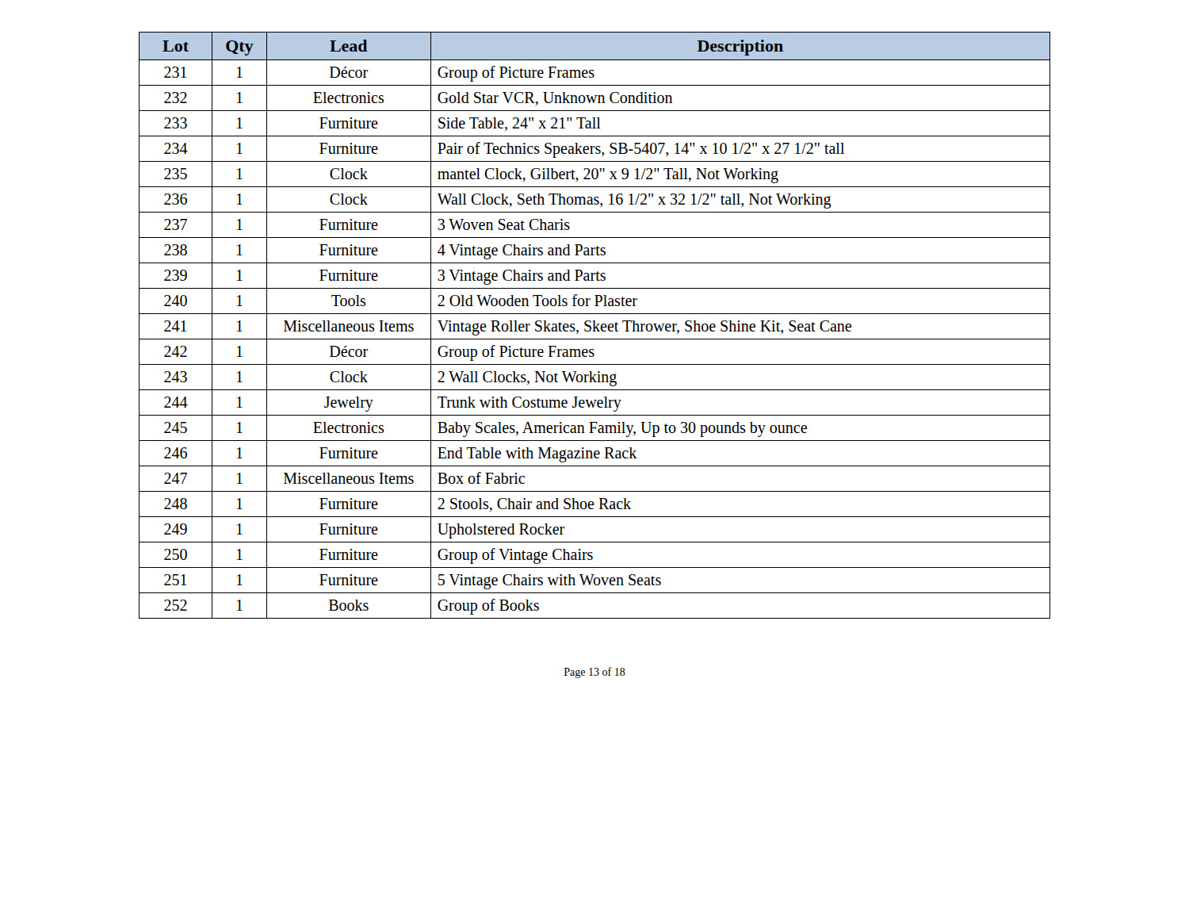| Lot | Qty | Lead | Description |
| --- | --- | --- | --- |
| 231 | 1 | Décor | Group of Picture Frames |
| 232 | 1 | Electronics | Gold Star VCR, Unknown Condition |
| 233 | 1 | Furniture | Side Table, 24" x 21" Tall |
| 234 | 1 | Furniture | Pair of Technics Speakers, SB-5407, 14" x 10 1/2" x 27 1/2" tall |
| 235 | 1 | Clock | mantel Clock, Gilbert, 20" x 9 1/2" Tall, Not Working |
| 236 | 1 | Clock | Wall Clock, Seth Thomas, 16 1/2" x 32 1/2" tall, Not Working |
| 237 | 1 | Furniture | 3 Woven Seat Charis |
| 238 | 1 | Furniture | 4 Vintage Chairs and Parts |
| 239 | 1 | Furniture | 3 Vintage Chairs and Parts |
| 240 | 1 | Tools | 2 Old Wooden Tools for Plaster |
| 241 | 1 | Miscellaneous Items | Vintage Roller Skates, Skeet Thrower, Shoe Shine Kit, Seat Cane |
| 242 | 1 | Décor | Group of Picture Frames |
| 243 | 1 | Clock | 2 Wall Clocks, Not Working |
| 244 | 1 | Jewelry | Trunk with Costume Jewelry |
| 245 | 1 | Electronics | Baby Scales, American Family, Up to 30 pounds by ounce |
| 246 | 1 | Furniture | End Table with Magazine Rack |
| 247 | 1 | Miscellaneous Items | Box of Fabric |
| 248 | 1 | Furniture | 2 Stools, Chair and Shoe Rack |
| 249 | 1 | Furniture | Upholstered Rocker |
| 250 | 1 | Furniture | Group of Vintage Chairs |
| 251 | 1 | Furniture | 5 Vintage Chairs with Woven Seats |
| 252 | 1 | Books | Group of Books |
Page 13 of 18